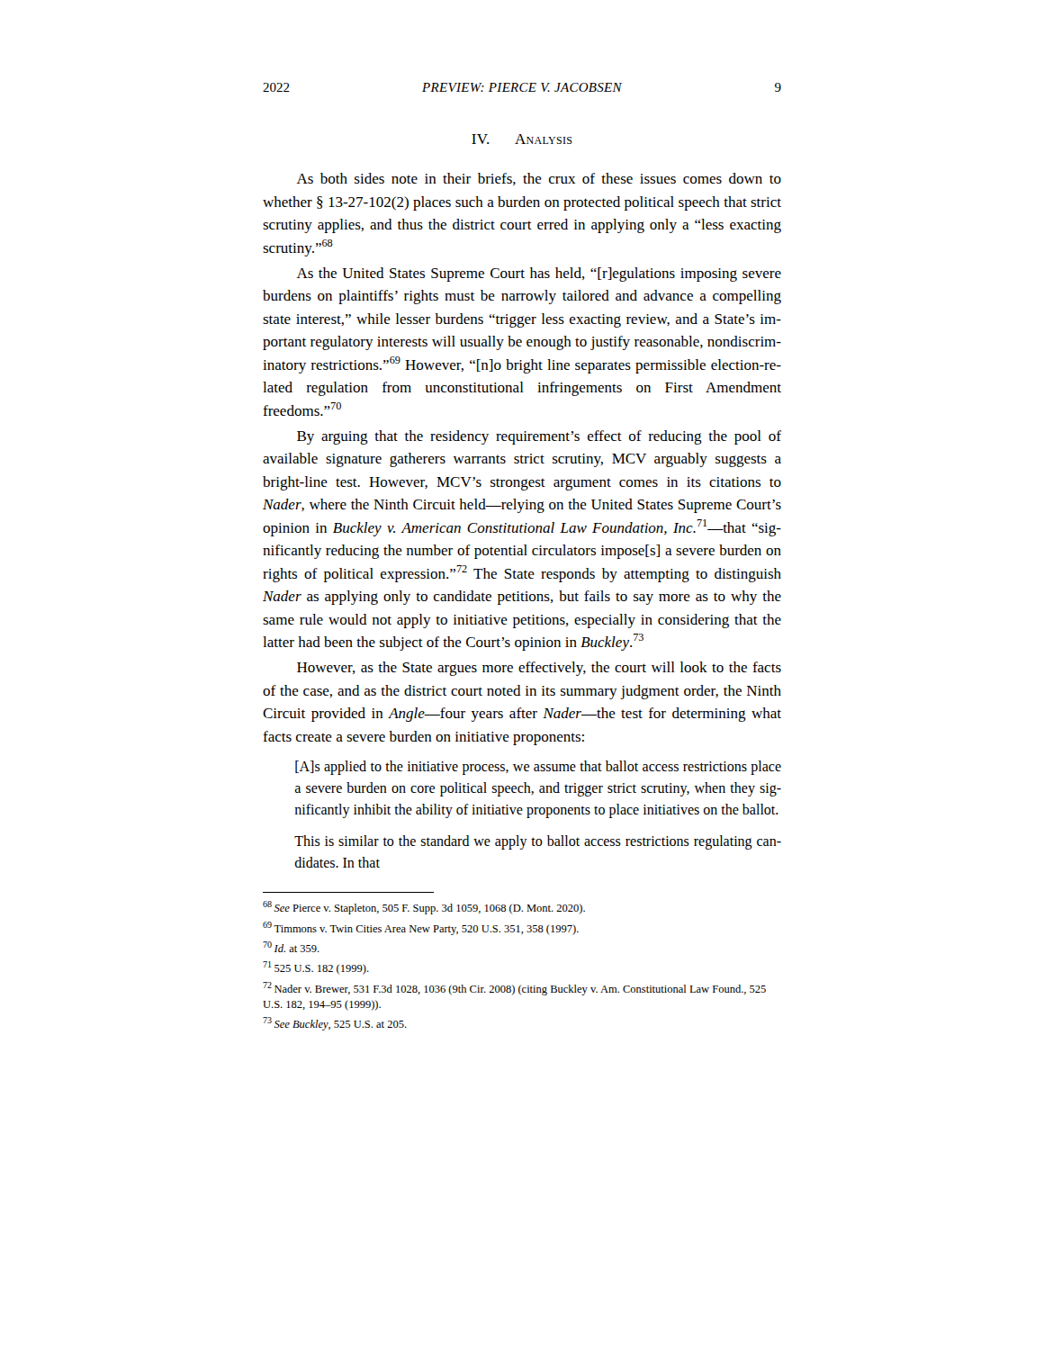2022 PREVIEW: PIERCE V. JACOBSEN 9
IV. Analysis
As both sides note in their briefs, the crux of these issues comes down to whether § 13-27-102(2) places such a burden on protected political speech that strict scrutiny applies, and thus the district court erred in applying only a “less exacting scrutiny.”68
As the United States Supreme Court has held, “[r]egulations imposing severe burdens on plaintiffs’ rights must be narrowly tailored and advance a compelling state interest,” while lesser burdens “trigger less exacting review, and a State’s important regulatory interests will usually be enough to justify reasonable, nondiscriminatory restrictions.”69 However, “[n]o bright line separates permissible election-related regulation from unconstitutional infringements on First Amendment freedoms.”70
By arguing that the residency requirement’s effect of reducing the pool of available signature gatherers warrants strict scrutiny, MCV arguably suggests a bright-line test. However, MCV’s strongest argument comes in its citations to Nader, where the Ninth Circuit held—relying on the United States Supreme Court’s opinion in Buckley v. American Constitutional Law Foundation, Inc.71—that “significantly reducing the number of potential circulators impose[s] a severe burden on rights of political expression.”72 The State responds by attempting to distinguish Nader as applying only to candidate petitions, but fails to say more as to why the same rule would not apply to initiative petitions, especially in considering that the latter had been the subject of the Court’s opinion in Buckley.73
However, as the State argues more effectively, the court will look to the facts of the case, and as the district court noted in its summary judgment order, the Ninth Circuit provided in Angle—four years after Nader—the test for determining what facts create a severe burden on initiative proponents:
[A]s applied to the initiative process, we assume that ballot access restrictions place a severe burden on core political speech, and trigger strict scrutiny, when they significantly inhibit the ability of initiative proponents to place initiatives on the ballot.
This is similar to the standard we apply to ballot access restrictions regulating candidates. In that
68 See Pierce v. Stapleton, 505 F. Supp. 3d 1059, 1068 (D. Mont. 2020).
69 Timmons v. Twin Cities Area New Party, 520 U.S. 351, 358 (1997).
70 Id. at 359.
71525 U.S. 182 (1999).
72 Nader v. Brewer, 531 F.3d 1028, 1036 (9th Cir. 2008) (citing Buckley v. Am. Constitutional Law Found., 525 U.S. 182, 194–95 (1999)).
73 See Buckley, 525 U.S. at 205.